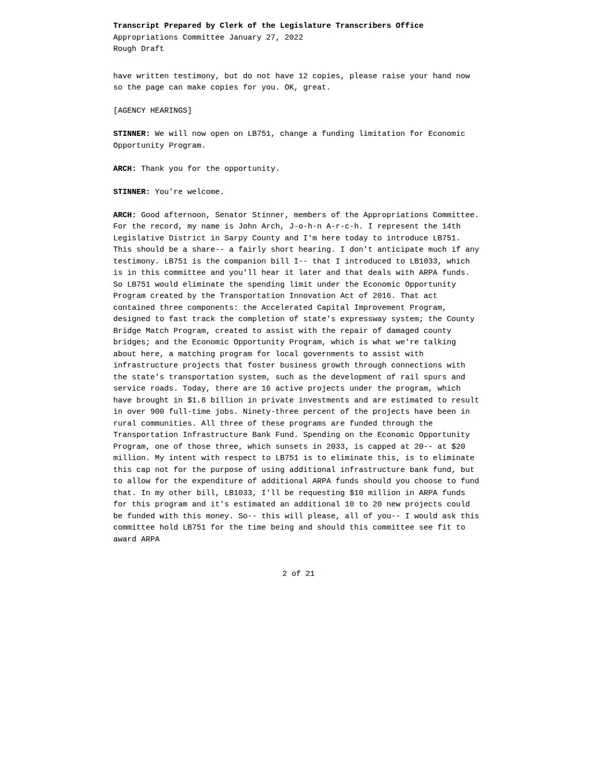Transcript Prepared by Clerk of the Legislature Transcribers Office
Appropriations Committee January 27, 2022
Rough Draft
have written testimony, but do not have 12 copies, please raise your hand now so the page can make copies for you. OK, great.
[AGENCY HEARINGS]
STINNER: We will now open on LB751, change a funding limitation for Economic Opportunity Program.
ARCH: Thank you for the opportunity.
STINNER: You're welcome.
ARCH: Good afternoon, Senator Stinner, members of the Appropriations Committee. For the record, my name is John Arch, J-o-h-n A-r-c-h. I represent the 14th Legislative District in Sarpy County and I'm here today to introduce LB751. This should be a share-- a fairly short hearing. I don't anticipate much if any testimony. LB751 is the companion bill I-- that I introduced to LB1033, which is in this committee and you'll hear it later and that deals with ARPA funds. So LB751 would eliminate the spending limit under the Economic Opportunity Program created by the Transportation Innovation Act of 2016. That act contained three components: the Accelerated Capital Improvement Program, designed to fast track the completion of state's expressway system; the County Bridge Match Program, created to assist with the repair of damaged county bridges; and the Economic Opportunity Program, which is what we're talking about here, a matching program for local governments to assist with infrastructure projects that foster business growth through connections with the state's transportation system, such as the development of rail spurs and service roads. Today, there are 16 active projects under the program, which have brought in $1.8 billion in private investments and are estimated to result in over 900 full-time jobs. Ninety-three percent of the projects have been in rural communities. All three of these programs are funded through the Transportation Infrastructure Bank Fund. Spending on the Economic Opportunity Program, one of those three, which sunsets in 2033, is capped at 20-- at $20 million. My intent with respect to LB751 is to eliminate this, is to eliminate this cap not for the purpose of using additional infrastructure bank fund, but to allow for the expenditure of additional ARPA funds should you choose to fund that. In my other bill, LB1033, I'll be requesting $10 million in ARPA funds for this program and it's estimated an additional 10 to 20 new projects could be funded with this money. So-- this will please, all of you-- I would ask this committee hold LB751 for the time being and should this committee see fit to award ARPA
2 of 21